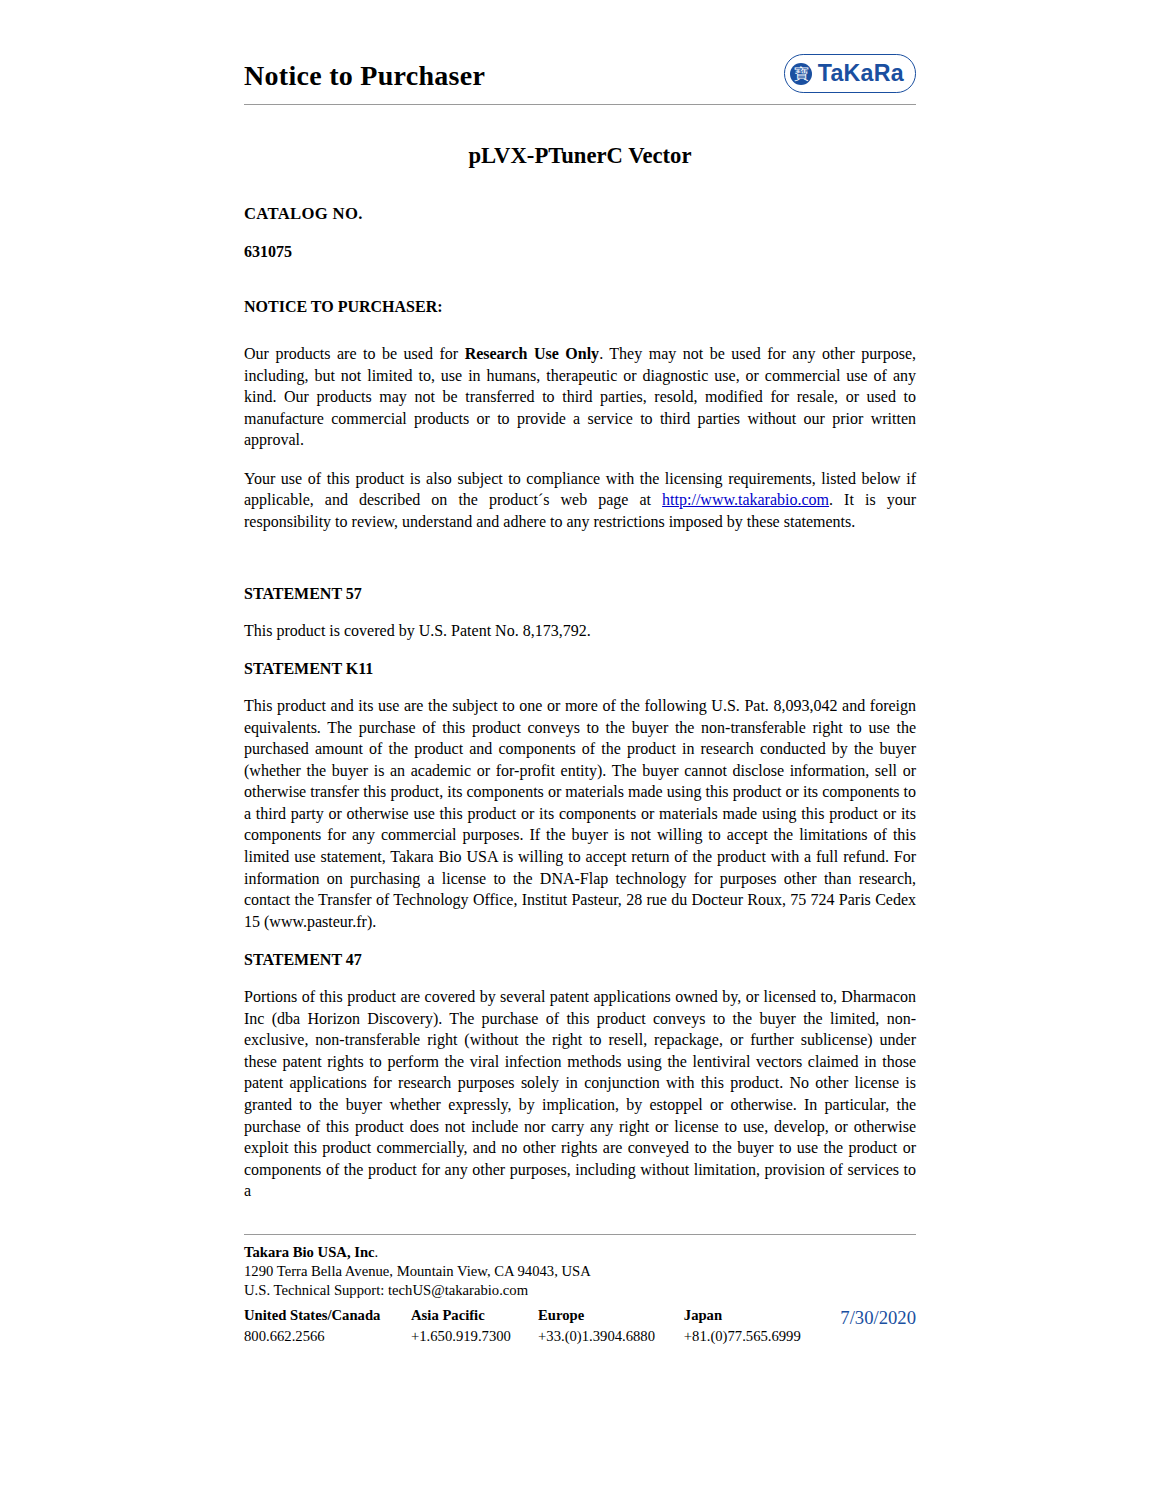Notice to Purchaser
寶 TaKaRa
pLVX-PTunerC Vector
CATALOG NO.
631075
NOTICE TO PURCHASER:
Our products are to be used for Research Use Only. They may not be used for any other purpose, including, but not limited to, use in humans, therapeutic or diagnostic use, or commercial use of any kind. Our products may not be transferred to third parties, resold, modified for resale, or used to manufacture commercial products or to provide a service to third parties without our prior written approval.
Your use of this product is also subject to compliance with the licensing requirements, listed below if applicable, and described on the product´s web page at http://www.takarabio.com. It is your responsibility to review, understand and adhere to any restrictions imposed by these statements.
STATEMENT 57
This product is covered by U.S. Patent No. 8,173,792.
STATEMENT K11
This product and its use are the subject to one or more of the following U.S. Pat. 8,093,042 and foreign equivalents. The purchase of this product conveys to the buyer the non-transferable right to use the purchased amount of the product and components of the product in research conducted by the buyer (whether the buyer is an academic or for-profit entity). The buyer cannot disclose information, sell or otherwise transfer this product, its components or materials made using this product or its components to a third party or otherwise use this product or its components or materials made using this product or its components for any commercial purposes. If the buyer is not willing to accept the limitations of this limited use statement, Takara Bio USA is willing to accept return of the product with a full refund. For information on purchasing a license to the DNA-Flap technology for purposes other than research, contact the Transfer of Technology Office, Institut Pasteur, 28 rue du Docteur Roux, 75 724 Paris Cedex 15 (www.pasteur.fr).
STATEMENT 47
Portions of this product are covered by several patent applications owned by, or licensed to, Dharmacon Inc (dba Horizon Discovery). The purchase of this product conveys to the buyer the limited, non-exclusive, non-transferable right (without the right to resell, repackage, or further sublicense) under these patent rights to perform the viral infection methods using the lentiviral vectors claimed in those patent applications for research purposes solely in conjunction with this product. No other license is granted to the buyer whether expressly, by implication, by estoppel or otherwise. In particular, the purchase of this product does not include nor carry any right or license to use, develop, or otherwise exploit this product commercially, and no other rights are conveyed to the buyer to use the product or components of the product for any other purposes, including without limitation, provision of services to a
Takara Bio USA, Inc.
1290 Terra Bella Avenue, Mountain View, CA 94043, USA
U.S. Technical Support: techUS@takarabio.com
| United States/Canada | Asia Pacific | Europe | Japan |
| --- | --- | --- | --- |
| 800.662.2566 | +1.650.919.7300 | +33.(0)1.3904.6880 | +81.(0)77.565.6999 |
7/30/2020